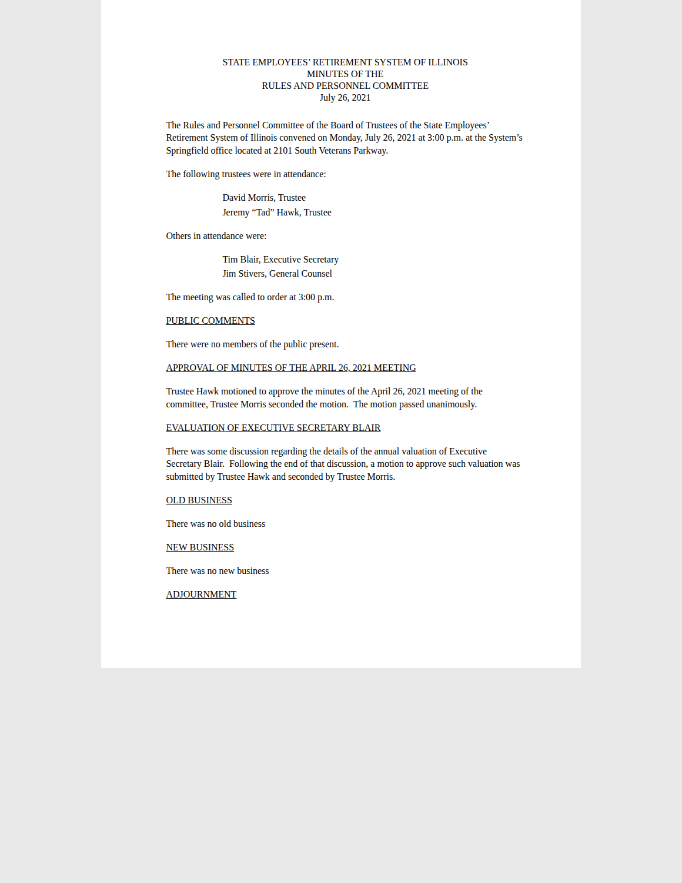STATE EMPLOYEES’ RETIREMENT SYSTEM OF ILLINOIS
MINUTES OF THE
RULES AND PERSONNEL COMMITTEE
July 26, 2021
The Rules and Personnel Committee of the Board of Trustees of the State Employees’ Retirement System of Illinois convened on Monday, July 26, 2021 at 3:00 p.m. at the System’s Springfield office located at 2101 South Veterans Parkway.
The following trustees were in attendance:
David Morris, Trustee
Jeremy “Tad” Hawk, Trustee
Others in attendance were:
Tim Blair, Executive Secretary
Jim Stivers, General Counsel
The meeting was called to order at 3:00 p.m.
Public Comments
There were no members of the public present.
Approval of Minutes of the April 26, 2021 Meeting
Trustee Hawk motioned to approve the minutes of the April 26, 2021 meeting of the committee, Trustee Morris seconded the motion. The motion passed unanimously.
Evaluation of Executive Secretary Blair
There was some discussion regarding the details of the annual valuation of Executive Secretary Blair. Following the end of that discussion, a motion to approve such valuation was submitted by Trustee Hawk and seconded by Trustee Morris.
Old Business
There was no old business
New Business
There was no new business
Adjournment